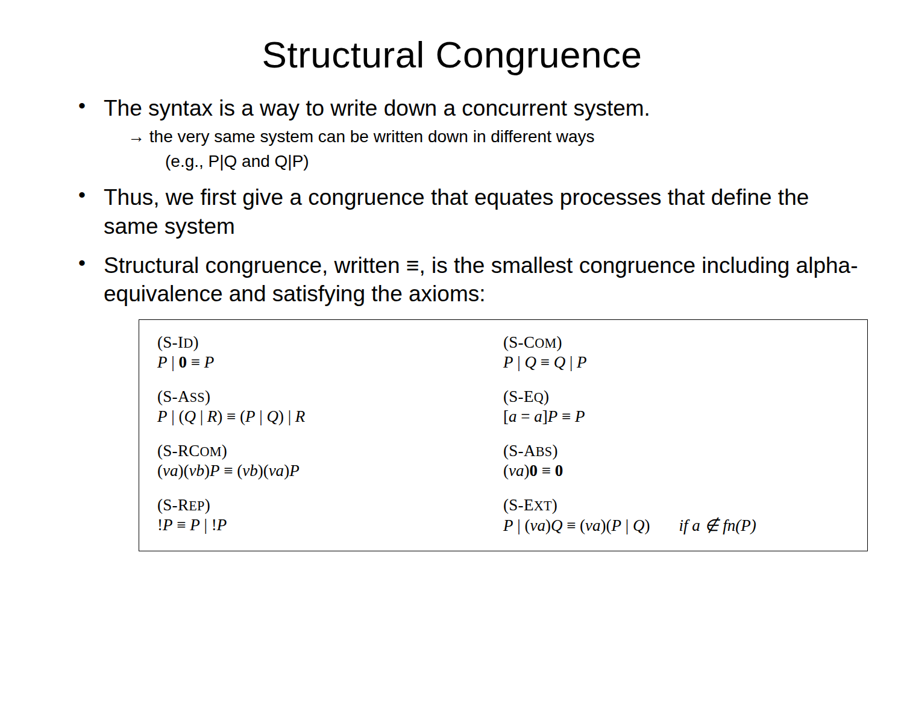Structural Congruence
The syntax is a way to write down a concurrent system.
→ the very same system can be written down in different ways (e.g., P|Q and Q|P)
Thus, we first give a congruence that equates processes that define the same system
Structural congruence, written ≡, is the smallest congruence including alpha- equivalence and satisfying the axioms:
| (S-I D ) P / 0 ≡ P | (S-C OM ) P / Q ≡ Q / P |
| (S-A SS ) P / ( Q / R ) ≡ ( P / Q ) / R | (S-E Q ) [ a = a ] P ≡ P |
| (S-RC OM ) ( νa )( νb ) P ≡ ( νb )( νa ) P | (S-A BS ) ( νa ) 0 ≡ 0 |
| (S-R EP ) ! P ≡ P / ! P | (S-E XT ) P / ( νa ) Q ≡ ( νa )( P / Q ) if a ∉ fn ( P ) |